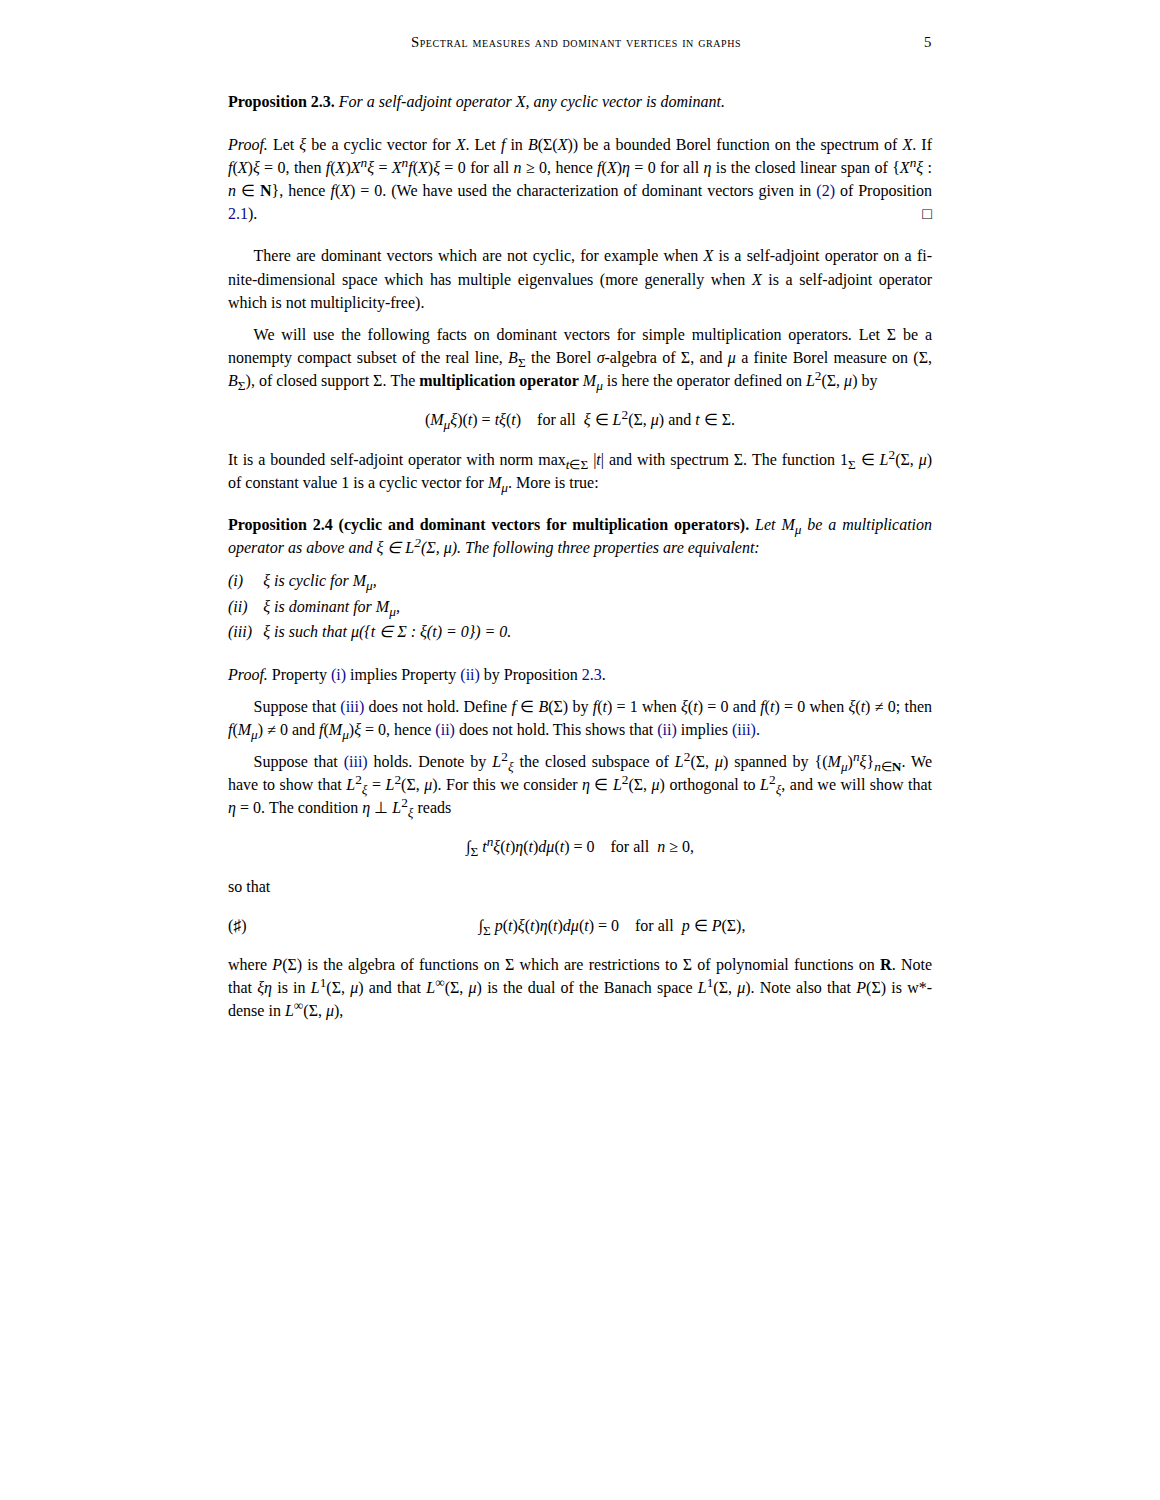Spectral measures and dominant vertices in graphs 5
Proposition 2.3. For a self-adjoint operator X, any cyclic vector is dominant.
Proof. Let ξ be a cyclic vector for X. Let f in B(Σ(X)) be a bounded Borel function on the spectrum of X. If f(X)ξ = 0, then f(X)Xnξ = Xnf(X)ξ = 0 for all n ≥ 0, hence f(X)η = 0 for all η is the closed linear span of {Xnξ : n ∈ N}, hence f(X) = 0. (We have used the characterization of dominant vectors given in (2) of Proposition 2.1).□
There are dominant vectors which are not cyclic, for example when X is a self-adjoint operator on a finite-dimensional space which has multiple eigenvalues (more generally when X is a self-adjoint operator which is not multiplicity-free).
We will use the following facts on dominant vectors for simple multiplication operators. Let Σ be a nonempty compact subset of the real line, BΣ the Borel σ-algebra of Σ, and μ a finite Borel measure on (Σ, BΣ), of closed support Σ. The multiplication operator Mμ is here the operator defined on L2(Σ, μ) by
(Mμξ)(t) = tξ(t) for all ξ ∈ L2(Σ, μ) and t ∈ Σ.
It is a bounded self-adjoint operator with norm maxt∈Σ |t| and with spectrum Σ. The function 1Σ ∈ L2(Σ, μ) of constant value 1 is a cyclic vector for Mμ. More is true:
Proposition 2.4 (cyclic and dominant vectors for multiplication operators). Let Mμ be a multiplication operator as above and ξ ∈ L2(Σ, μ). The following three properties are equivalent:
(i) ξ is cyclic for Mμ,
(ii) ξ is dominant for Mμ,
(iii) ξ is such that μ({t ∈ Σ : ξ(t) = 0}) = 0.
Proof. Property (i) implies Property (ii) by Proposition 2.3.
Suppose that (iii) does not hold. Define f ∈ B(Σ) by f(t) = 1 when ξ(t) = 0 and f(t) = 0 when ξ(t) ≠ 0; then f(Mμ) ≠ 0 and f(Mμ)ξ = 0, hence (ii) does not hold. This shows that (ii) implies (iii).
Suppose that (iii) holds. Denote by L2ξ the closed subspace of L2(Σ, μ) spanned by {(Mμ)nξ}n∈N. We have to show that L2ξ = L2(Σ, μ). For this we consider η ∈ L2(Σ, μ) orthogonal to L2ξ, and we will show that η = 0. The condition η ⊥ L2ξ reads
∫Σ tnξ(t)η(t)dμ(t) = 0 for all n ≥ 0,
so that
(♯)
∫Σ p(t)ξ(t)η(t)dμ(t) = 0 for all p ∈ P(Σ),
where P(Σ) is the algebra of functions on Σ which are restrictions to Σ of polynomial functions on R. Note that ξη is in L1(Σ, μ) and that L∞(Σ, μ) is the dual of the Banach space L1(Σ, μ). Note also that P(Σ) is w*-dense in L∞(Σ, μ),